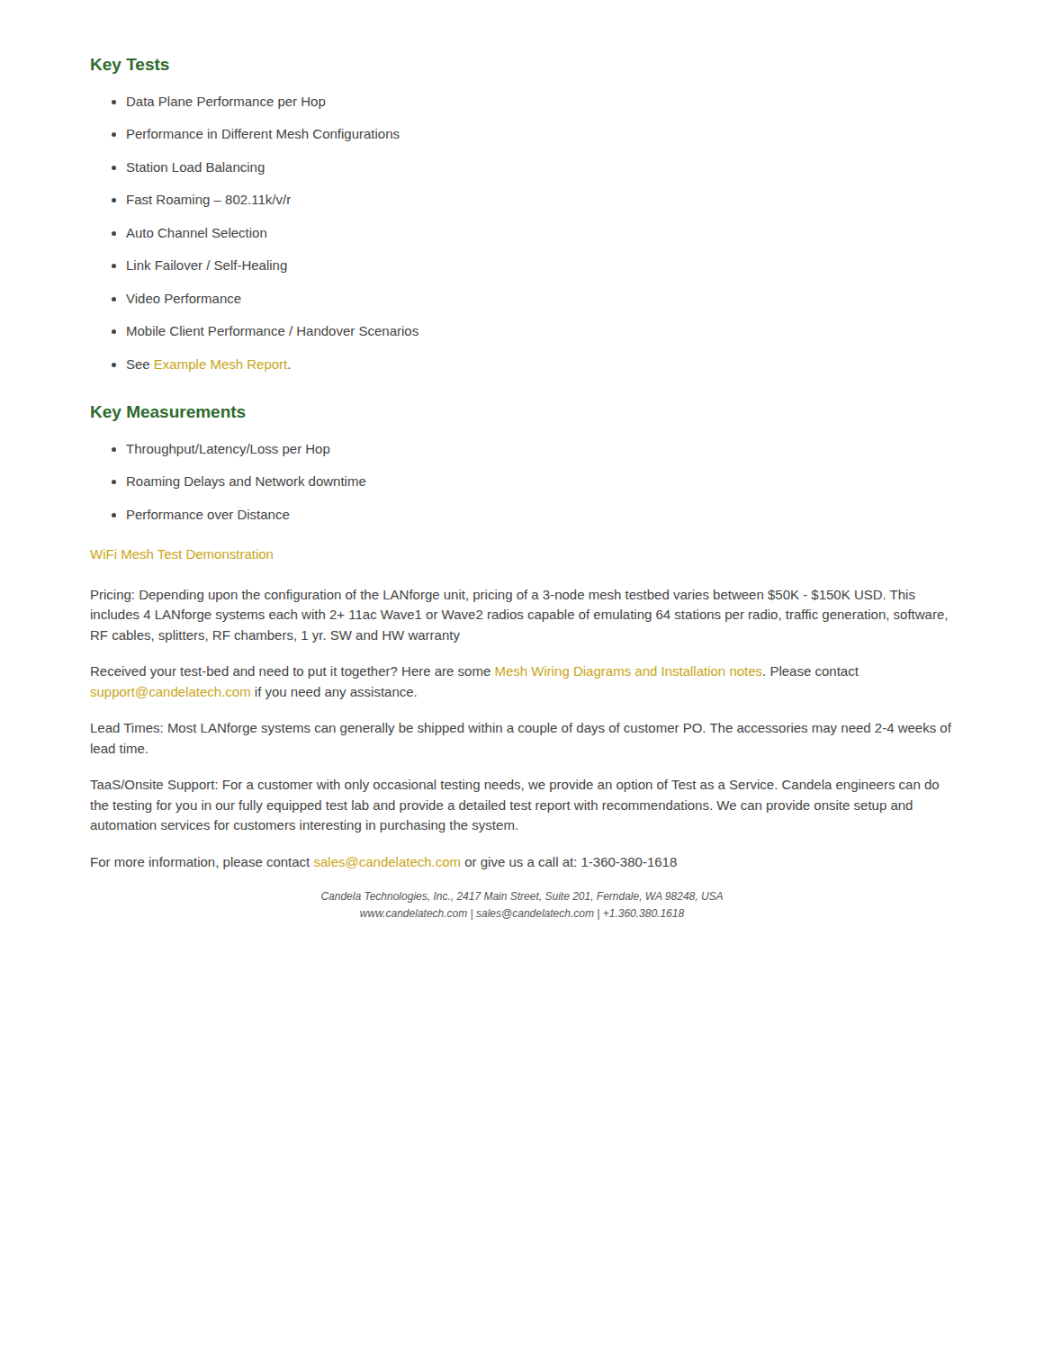Key Tests
Data Plane Performance per Hop
Performance in Different Mesh Configurations
Station Load Balancing
Fast Roaming – 802.11k/v/r
Auto Channel Selection
Link Failover / Self-Healing
Video Performance
Mobile Client Performance / Handover Scenarios
See Example Mesh Report.
Key Measurements
Throughput/Latency/Loss per Hop
Roaming Delays and Network downtime
Performance over Distance
WiFi Mesh Test Demonstration
Pricing: Depending upon the configuration of the LANforge unit, pricing of a 3-node mesh testbed varies between $50K - $150K USD. This includes 4 LANforge systems each with 2+ 11ac Wave1 or Wave2 radios capable of emulating 64 stations per radio, traffic generation, software, RF cables, splitters, RF chambers, 1 yr. SW and HW warranty
Received your test-bed and need to put it together? Here are some Mesh Wiring Diagrams and Installation notes. Please contact support@candelatech.com if you need any assistance.
Lead Times: Most LANforge systems can generally be shipped within a couple of days of customer PO. The accessories may need 2-4 weeks of lead time.
TaaS/Onsite Support: For a customer with only occasional testing needs, we provide an option of Test as a Service. Candela engineers can do the testing for you in our fully equipped test lab and provide a detailed test report with recommendations. We can provide onsite setup and automation services for customers interesting in purchasing the system.
For more information, please contact sales@candelatech.com or give us a call at: 1-360-380-1618
Candela Technologies, Inc., 2417 Main Street, Suite 201, Ferndale, WA 98248, USA
www.candelatech.com | sales@candelatech.com | +1.360.380.1618